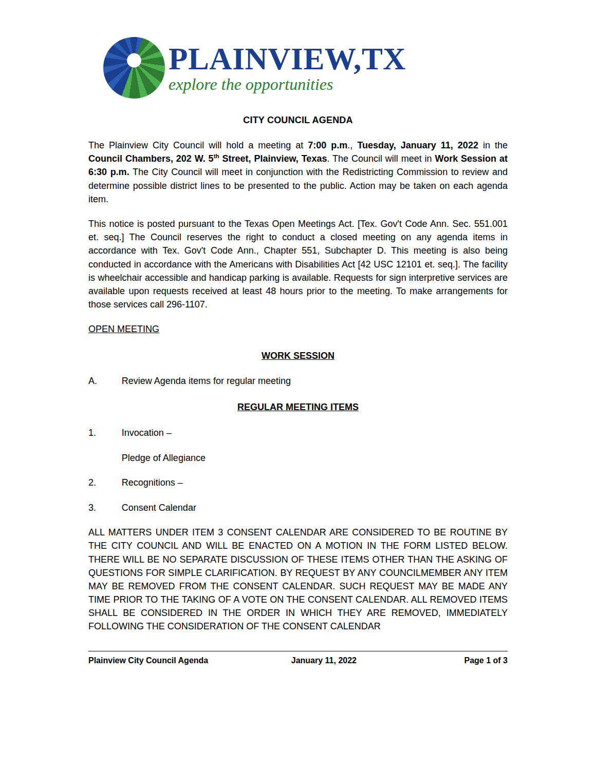PLAINVIEW,TX
explore the opportunities
CITY COUNCIL AGENDA
The Plainview City Council will hold a meeting at 7:00 p.m., Tuesday, January 11, 2022 in the Council Chambers, 202 W. 5th Street, Plainview, Texas. The Council will meet in Work Session at 6:30 p.m. The City Council will meet in conjunction with the Redistricting Commission to review and determine possible district lines to be presented to the public. Action may be taken on each agenda item.
This notice is posted pursuant to the Texas Open Meetings Act. [Tex. Gov't Code Ann. Sec. 551.001 et. seq.] The Council reserves the right to conduct a closed meeting on any agenda items in accordance with Tex. Gov't Code Ann., Chapter 551, Subchapter D. This meeting is also being conducted in accordance with the Americans with Disabilities Act [42 USC 12101 et. seq.]. The facility is wheelchair accessible and handicap parking is available. Requests for sign interpretive services are available upon requests received at least 48 hours prior to the meeting. To make arrangements for those services call 296-1107.
OPEN MEETING
WORK SESSION
A.
Review Agenda items for regular meeting
REGULAR MEETING ITEMS
1.
Invocation –
Pledge of Allegiance
2.
Recognitions –
3.
Consent Calendar
ALL MATTERS UNDER ITEM 3 CONSENT CALENDAR ARE CONSIDERED TO BE ROUTINE BY THE CITY COUNCIL AND WILL BE ENACTED ON A MOTION IN THE FORM LISTED BELOW. THERE WILL BE NO SEPARATE DISCUSSION OF THESE ITEMS OTHER THAN THE ASKING OF QUESTIONS FOR SIMPLE CLARIFICATION. BY REQUEST BY ANY COUNCILMEMBER ANY ITEM MAY BE REMOVED FROM THE CONSENT CALENDAR. SUCH REQUEST MAY BE MADE ANY TIME PRIOR TO THE TAKING OF A VOTE ON THE CONSENT CALENDAR. ALL REMOVED ITEMS SHALL BE CONSIDERED IN THE ORDER IN WHICH THEY ARE REMOVED, IMMEDIATELY FOLLOWING THE CONSIDERATION OF THE CONSENT CALENDAR
Plainview City Council Agenda
January 11, 2022
Page 1 of 3